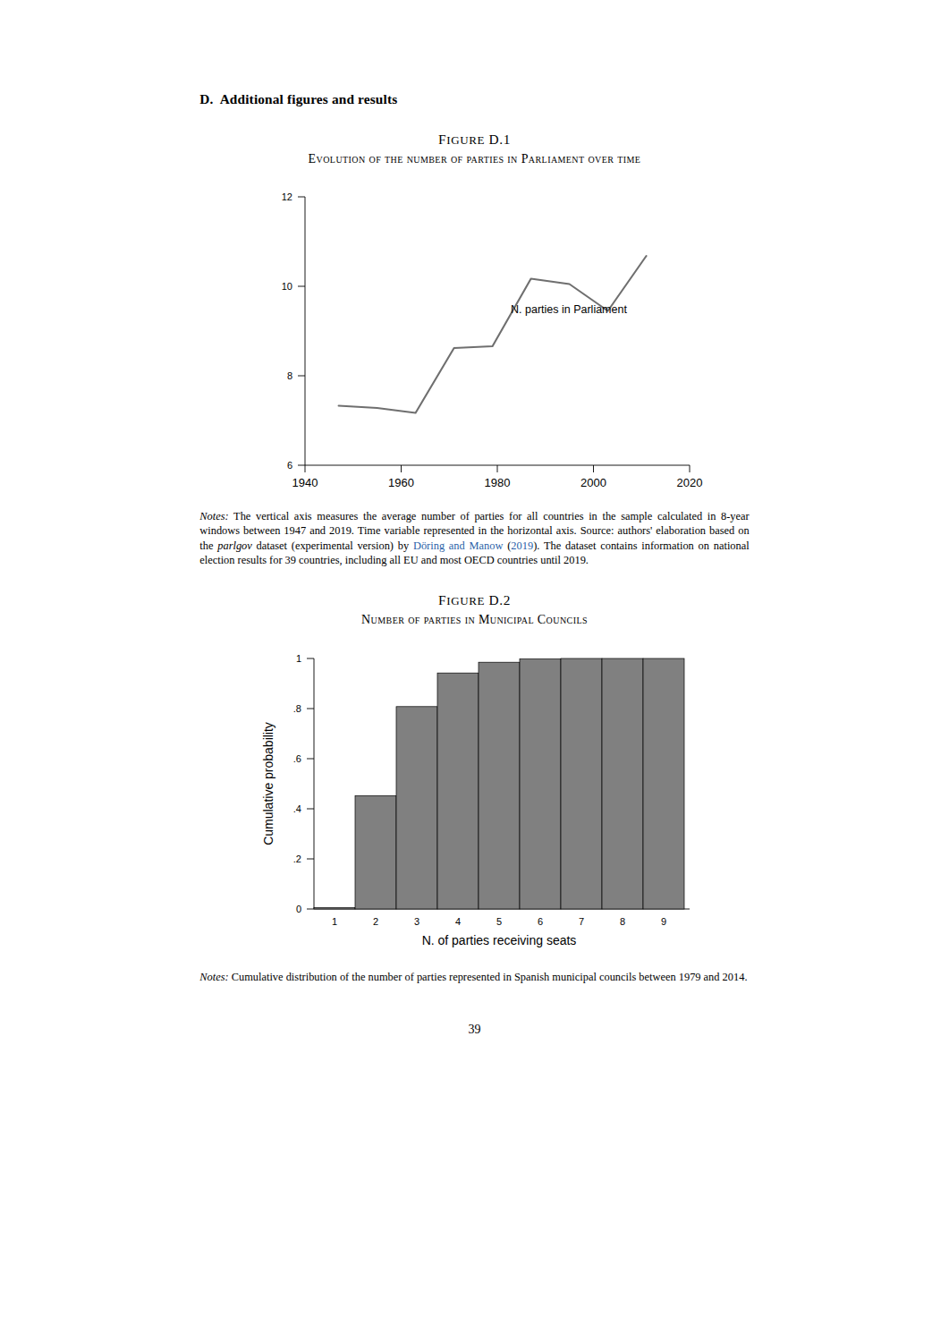D. Additional figures and results
FIGURE D.1
Evolution of the number of parties in Parliament over time
6 8 10 12 1940 1960 1980 2000 2020 N. parties in Parliament
Notes: The vertical axis measures the average number of parties for all countries in the sample calculated in 8-year windows between 1947 and 2019. Time variable represented in the horizontal axis. Source: authors' elaboration based on the parlgov dataset (experimental version) by Döring and Manow (2019). The dataset contains information on national election results for 39 countries, including all EU and most OECD countries until 2019.
FIGURE D.2
Number of parties in Municipal Councils
0 .2 .4 .6 .8 1 1 2 3 4 5 6 7 8 9 N. of parties receiving seats Cumulative probability
Notes: Cumulative distribution of the number of parties represented in Spanish municipal councils between 1979 and 2014.
39